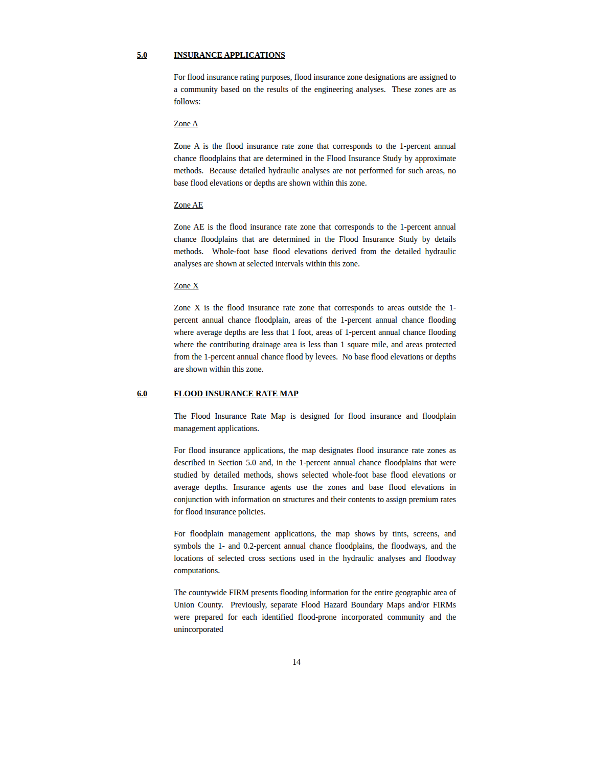5.0 INSURANCE APPLICATIONS
For flood insurance rating purposes, flood insurance zone designations are assigned to a community based on the results of the engineering analyses. These zones are as follows:
Zone A
Zone A is the flood insurance rate zone that corresponds to the 1-percent annual chance floodplains that are determined in the Flood Insurance Study by approximate methods. Because detailed hydraulic analyses are not performed for such areas, no base flood elevations or depths are shown within this zone.
Zone AE
Zone AE is the flood insurance rate zone that corresponds to the 1-percent annual chance floodplains that are determined in the Flood Insurance Study by details methods. Whole-foot base flood elevations derived from the detailed hydraulic analyses are shown at selected intervals within this zone.
Zone X
Zone X is the flood insurance rate zone that corresponds to areas outside the 1-percent annual chance floodplain, areas of the 1-percent annual chance flooding where average depths are less that 1 foot, areas of 1-percent annual chance flooding where the contributing drainage area is less than 1 square mile, and areas protected from the 1-percent annual chance flood by levees. No base flood elevations or depths are shown within this zone.
6.0 FLOOD INSURANCE RATE MAP
The Flood Insurance Rate Map is designed for flood insurance and floodplain management applications.
For flood insurance applications, the map designates flood insurance rate zones as described in Section 5.0 and, in the 1-percent annual chance floodplains that were studied by detailed methods, shows selected whole-foot base flood elevations or average depths. Insurance agents use the zones and base flood elevations in conjunction with information on structures and their contents to assign premium rates for flood insurance policies.
For floodplain management applications, the map shows by tints, screens, and symbols the 1- and 0.2-percent annual chance floodplains, the floodways, and the locations of selected cross sections used in the hydraulic analyses and floodway computations.
The countywide FIRM presents flooding information for the entire geographic area of Union County. Previously, separate Flood Hazard Boundary Maps and/or FIRMs were prepared for each identified flood-prone incorporated community and the unincorporated
14